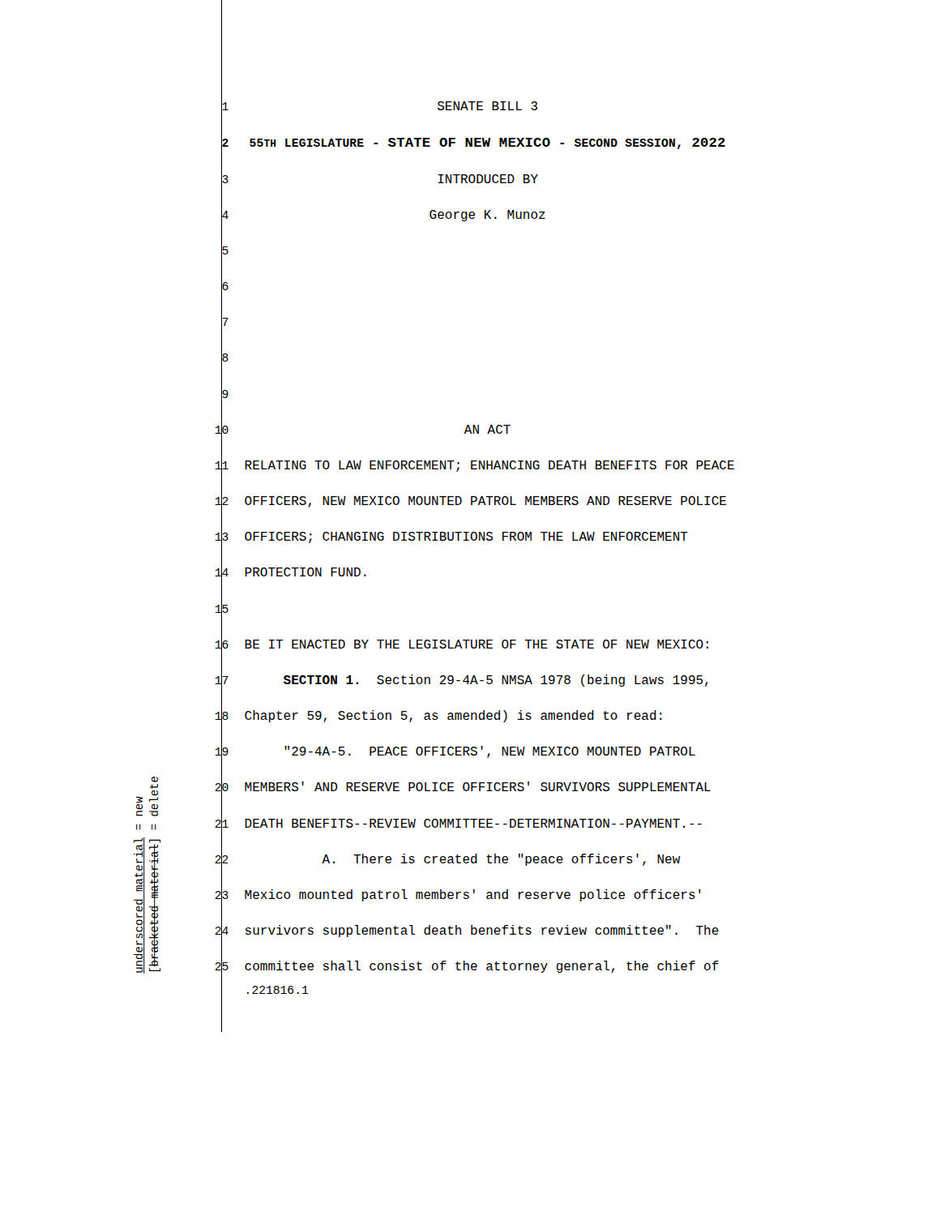underscored material = new
[bracketed material] = delete
SENATE BILL 3
55 TH LEGISLATURE - STATE OF NEW MEXICO - SECOND SESSION, 2022
INTRODUCED BY
George K. Munoz
AN ACT
RELATING TO LAW ENFORCEMENT; ENHANCING DEATH BENEFITS FOR PEACE
OFFICERS, NEW MEXICO MOUNTED PATROL MEMBERS AND RESERVE POLICE
OFFICERS; CHANGING DISTRIBUTIONS FROM THE LAW ENFORCEMENT
PROTECTION FUND.
BE IT ENACTED BY THE LEGISLATURE OF THE STATE OF NEW MEXICO:
SECTION 1. Section 29-4A-5 NMSA 1978 (being Laws 1995,
Chapter 59, Section 5, as amended) is amended to read:
"29-4A-5. PEACE OFFICERS', NEW MEXICO MOUNTED PATROL
MEMBERS' AND RESERVE POLICE OFFICERS' SURVIVORS SUPPLEMENTAL
DEATH BENEFITS--REVIEW COMMITTEE--DETERMINATION--PAYMENT.--
A. There is created the "peace officers', New
Mexico mounted patrol members' and reserve police officers'
survivors supplemental death benefits review committee". The
committee shall consist of the attorney general, the chief of
.221816.1